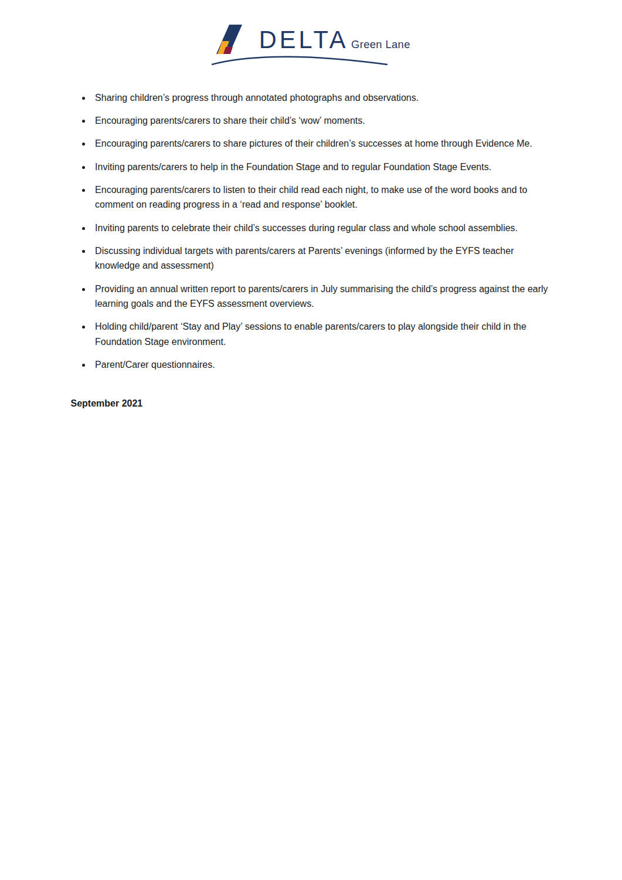DELTA Green Lane
Sharing children’s progress through annotated photographs and observations.
Encouraging parents/carers to share their child’s ‘wow’ moments.
Encouraging parents/carers to share pictures of their children’s successes at home through Evidence Me.
Inviting parents/carers to help in the Foundation Stage and to regular Foundation Stage Events.
Encouraging parents/carers to listen to their child read each night, to make use of the word books and to comment on reading progress in a ‘read and response’ booklet.
Inviting parents to celebrate their child’s successes during regular class and whole school assemblies.
Discussing individual targets with parents/carers at Parents’ evenings (informed by the EYFS teacher knowledge and assessment)
Providing an annual written report to parents/carers in July summarising the child’s progress against the early learning goals and the EYFS assessment overviews.
Holding child/parent ‘Stay and Play’ sessions to enable parents/carers to play alongside their child in the Foundation Stage environment.
Parent/Carer questionnaires.
September 2021